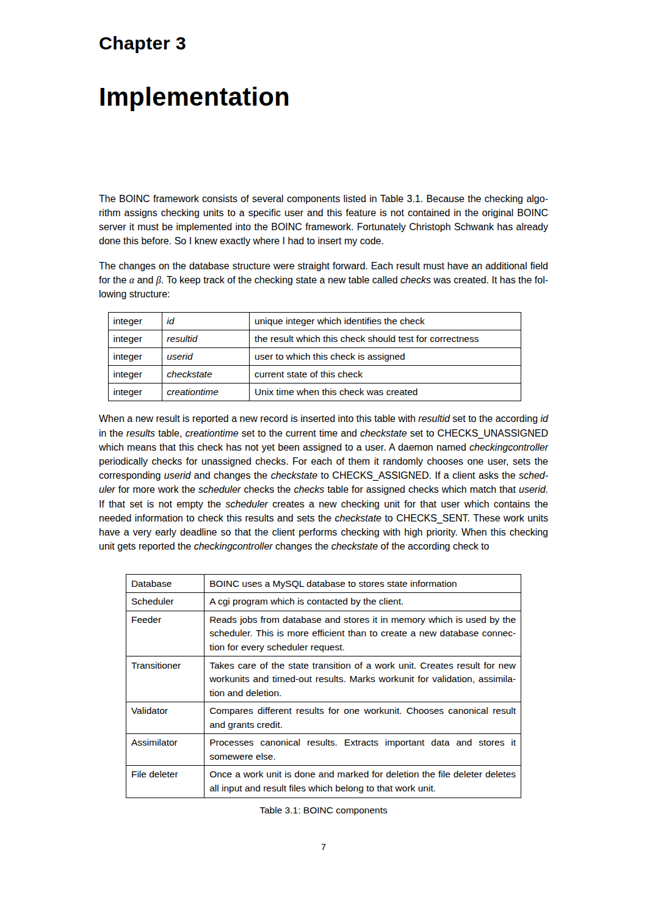Chapter 3
Implementation
The BOINC framework consists of several components listed in Table 3.1. Because the checking algorithm assigns checking units to a specific user and this feature is not contained in the original BOINC server it must be implemented into the BOINC framework. Fortunately Christoph Schwank has already done this before. So I knew exactly where I had to insert my code.
The changes on the database structure were straight forward. Each result must have an additional field for the α and β. To keep track of the checking state a new table called checks was created. It has the following structure:
| integer | id | unique integer which identifies the check |
| integer | resultid | the result which this check should test for correctness |
| integer | userid | user to which this check is assigned |
| integer | checkstate | current state of this check |
| integer | creationtime | Unix time when this check was created |
When a new result is reported a new record is inserted into this table with resultid set to the according id in the results table, creationtime set to the current time and checkstate set to CHECKS_UNASSIGNED which means that this check has not yet been assigned to a user. A daemon named checkingcontroller periodically checks for unassigned checks. For each of them it randomly chooses one user, sets the corresponding userid and changes the checkstate to CHECKS_ASSIGNED. If a client asks the scheduler for more work the scheduler checks the checks table for assigned checks which match that userid. If that set is not empty the scheduler creates a new checking unit for that user which contains the needed information to check this results and sets the checkstate to CHECKS_SENT. These work units have a very early deadline so that the client performs checking with high priority. When this checking unit gets reported the checkingcontroller changes the checkstate of the according check to
| Database | BOINC uses a MySQL database to stores state information |
| Scheduler | A cgi program which is contacted by the client. |
| Feeder | Reads jobs from database and stores it in memory which is used by the scheduler. This is more efficient than to create a new database connection for every scheduler request. |
| Transitioner | Takes care of the state transition of a work unit. Creates result for new workunits and timed-out results. Marks workunit for validation, assimilation and deletion. |
| Validator | Compares different results for one workunit. Chooses canonical result and grants credit. |
| Assimilator | Processes canonical results. Extracts important data and stores it somewere else. |
| File deleter | Once a work unit is done and marked for deletion the file deleter deletes all input and result files which belong to that work unit. |
Table 3.1: BOINC components
7